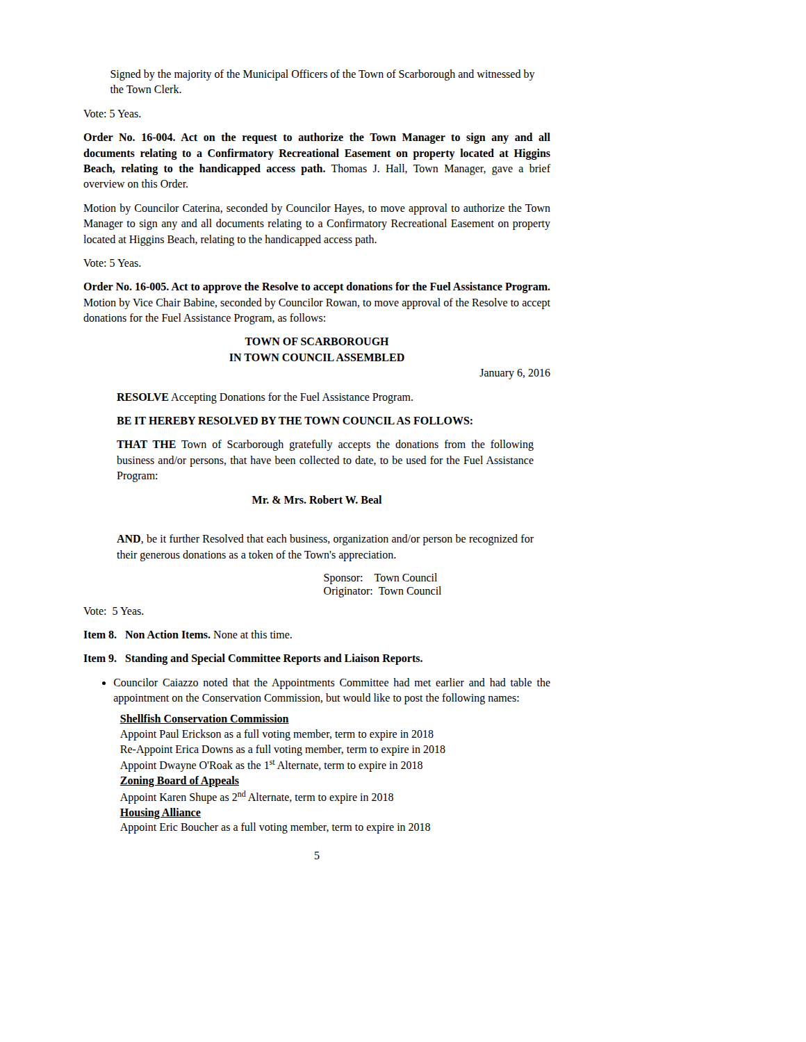Signed by the majority of the Municipal Officers of the Town of Scarborough and witnessed by the Town Clerk.
Vote: 5 Yeas.
Order No. 16-004. Act on the request to authorize the Town Manager to sign any and all documents relating to a Confirmatory Recreational Easement on property located at Higgins Beach, relating to the handicapped access path. Thomas J. Hall, Town Manager, gave a brief overview on this Order.
Motion by Councilor Caterina, seconded by Councilor Hayes, to move approval to authorize the Town Manager to sign any and all documents relating to a Confirmatory Recreational Easement on property located at Higgins Beach, relating to the handicapped access path.
Vote: 5 Yeas.
Order No. 16-005. Act to approve the Resolve to accept donations for the Fuel Assistance Program. Motion by Vice Chair Babine, seconded by Councilor Rowan, to move approval of the Resolve to accept donations for the Fuel Assistance Program, as follows:
TOWN OF SCARBOROUGH
IN TOWN COUNCIL ASSEMBLED
January 6, 2016
RESOLVE Accepting Donations for the Fuel Assistance Program.
BE IT HEREBY RESOLVED BY THE TOWN COUNCIL AS FOLLOWS:
THAT THE Town of Scarborough gratefully accepts the donations from the following business and/or persons, that have been collected to date, to be used for the Fuel Assistance Program:
Mr. & Mrs. Robert W. Beal
AND, be it further Resolved that each business, organization and/or person be recognized for their generous donations as a token of the Town's appreciation.
Sponsor: Town Council
Originator: Town Council
Vote: 5 Yeas.
Item 8. Non Action Items. None at this time.
Item 9. Standing and Special Committee Reports and Liaison Reports.
Councilor Caiazzo noted that the Appointments Committee had met earlier and had table the appointment on the Conservation Commission, but would like to post the following names:
Shellfish Conservation Commission
Appoint Paul Erickson as a full voting member, term to expire in 2018
Re-Appoint Erica Downs as a full voting member, term to expire in 2018
Appoint Dwayne O'Roak as the 1st Alternate, term to expire in 2018
Zoning Board of Appeals
Appoint Karen Shupe as 2nd Alternate, term to expire in 2018
Housing Alliance
Appoint Eric Boucher as a full voting member, term to expire in 2018
5